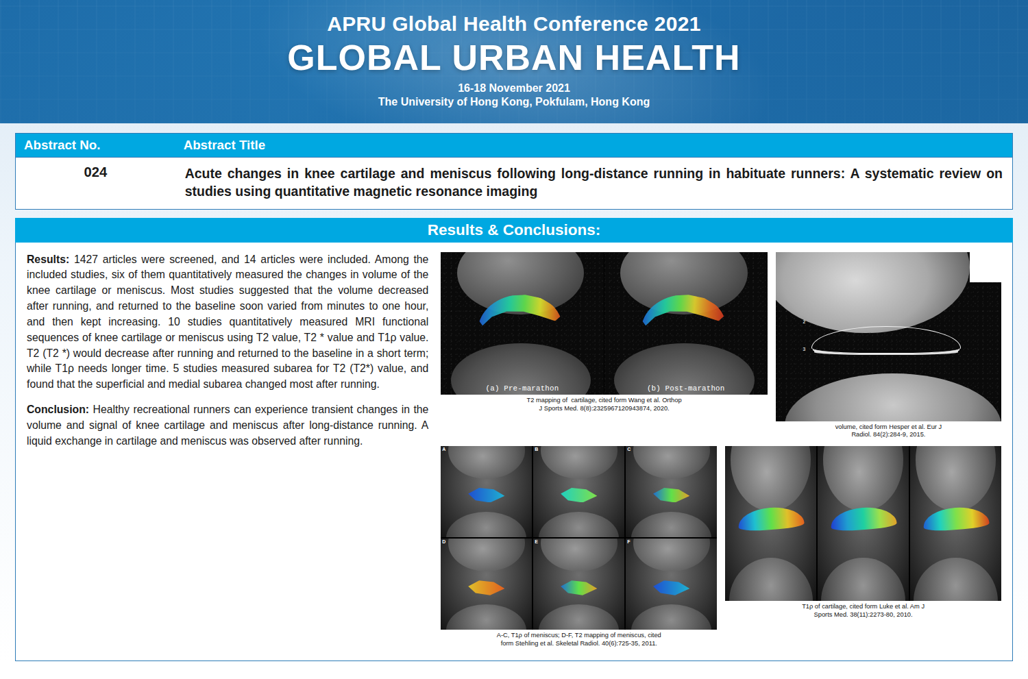APRU Global Health Conference 2021
GLOBAL URBAN HEALTH
16-18 November 2021
The University of Hong Kong, Pokfulam, Hong Kong
Abstract No.
Abstract Title
024
Acute changes in knee cartilage and meniscus following long-distance running in habituate runners: A systematic review on studies using quantitative magnetic resonance imaging
Results & Conclusions:
Results: 1427 articles were screened, and 14 articles were included. Among the included studies, six of them quantitatively measured the changes in volume of the knee cartilage or meniscus. Most studies suggested that the volume decreased after running, and returned to the baseline soon varied from minutes to one hour, and then kept increasing. 10 studies quantitatively measured MRI functional sequences of knee cartilage or meniscus using T2 value, T2 * value and T1ρ value. T2 (T2 *) would decrease after running and returned to the baseline in a short term; while T1ρ needs longer time. 5 studies measured subarea for T2 (T2*) value, and found that the superficial and medial subarea changed most after running.
Conclusion: Healthy recreational runners can experience transient changes in the volume and signal of knee cartilage and meniscus after long-distance running. A liquid exchange in cartilage and meniscus was observed after running.
(a) Pre-marathon
(b) Post-marathon
T2 mapping of cartilage, cited form Wang et al. Orthop
J Sports Med. 8(8):2325967120943874, 2020.
2 3
volume, cited form Hesper et al. Eur J
Radiol. 84(2):284-9, 2015.
A
B
C
D
E
F
A-C, T1ρ of meniscus; D-F, T2 mapping of meniscus, cited
form Stehling et al. Skeletal Radiol. 40(6):725-35, 2011.
T1ρ of cartilage, cited form Luke et al. Am J
Sports Med. 38(11):2273-80, 2010.